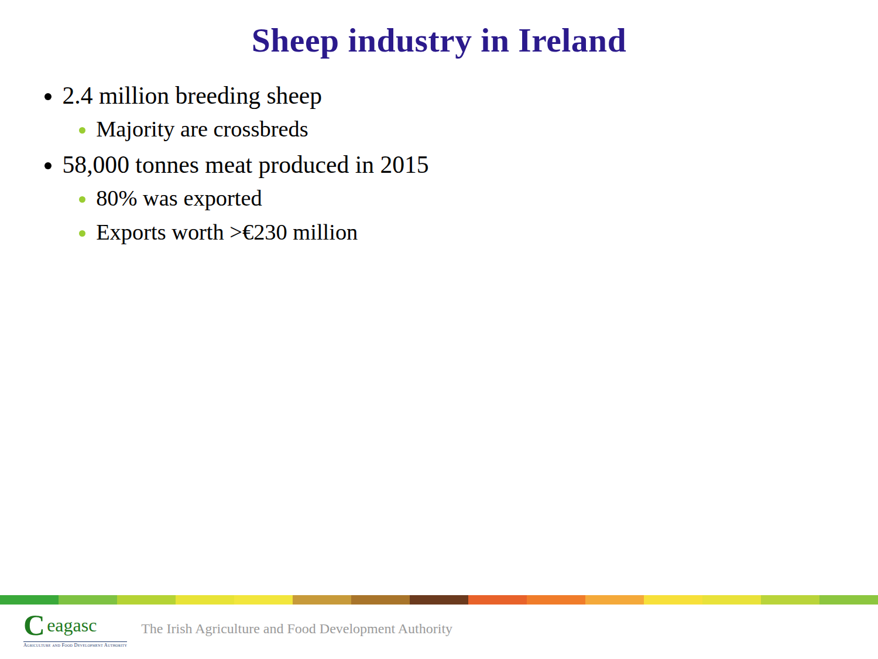Sheep industry in Ireland
2.4 million breeding sheep
Majority are crossbreds
58,000 tonnes meat produced in 2015
80% was exported
Exports worth >€230 million
Ceagasc
Agriculture and Food Development Authority
The Irish Agriculture and Food Development Authority